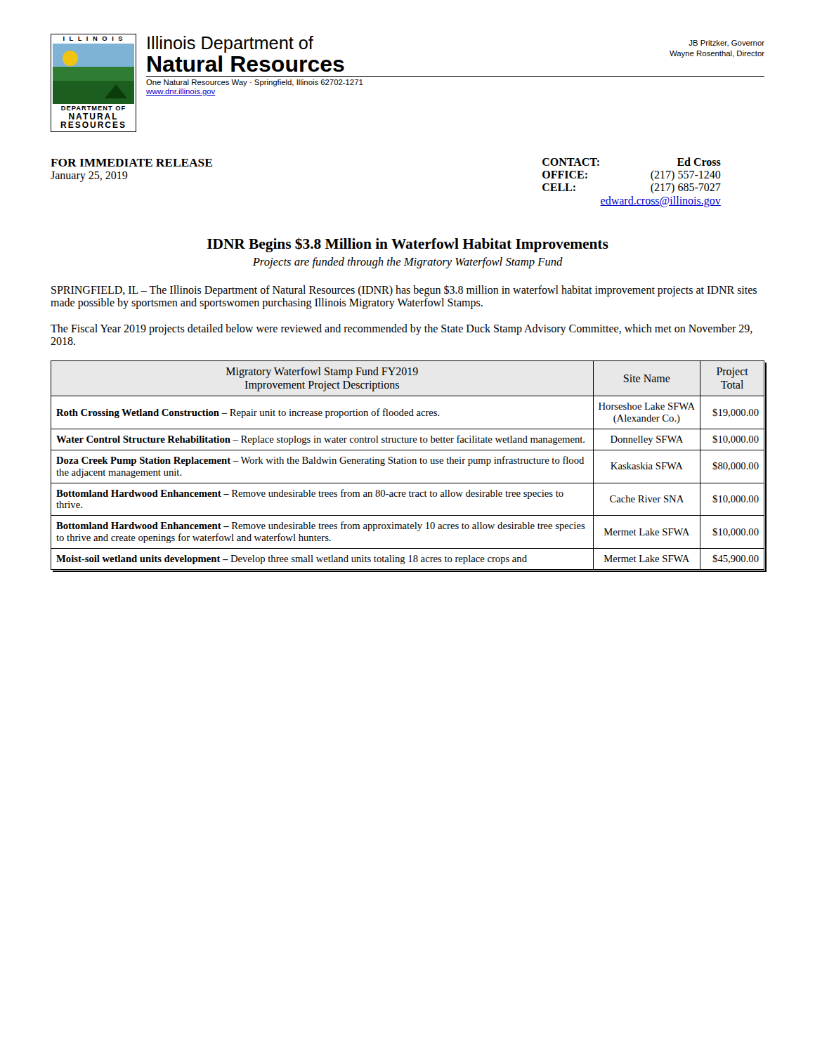I L L I N O I S
DEPARTMENT OF
NATURAL
RESOURCES
JB Pritzker, Governor
Wayne Rosenthal, Director
Illinois Department of
Natural Resources
One Natural Resources Way · Springfield, Illinois 62702-1271
www.dnr.illinois.gov
FOR IMMEDIATE RELEASE
January 25, 2019
| CONTACT: | Ed Cross |
| OFFICE: | (217) 557-1240 |
| CELL: | (217) 685-7027 |
| edward.cross@illinois.gov |
IDNR Begins $3.8 Million in Waterfowl Habitat Improvements
Projects are funded through the Migratory Waterfowl Stamp Fund
SPRINGFIELD, IL – The Illinois Department of Natural Resources (IDNR) has begun $3.8 million in waterfowl habitat improvement projects at IDNR sites made possible by sportsmen and sportswomen purchasing Illinois Migratory Waterfowl Stamps.
The Fiscal Year 2019 projects detailed below were reviewed and recommended by the State Duck Stamp Advisory Committee, which met on November 29, 2018.
| Migratory Waterfowl Stamp Fund FY2019 Improvement Project Descriptions | Site Name | Project Total |
| --- | --- | --- |
| Roth Crossing Wetland Construction – Repair unit to increase proportion of flooded acres. | Horseshoe Lake SFWA (Alexander Co.) | $19,000.00 |
| Water Control Structure Rehabilitation – Replace stoplogs in water control structure to better facilitate wetland management. | Donnelley SFWA | $10,000.00 |
| Doza Creek Pump Station Replacement – Work with the Baldwin Generating Station to use their pump infrastructure to flood the adjacent management unit. | Kaskaskia SFWA | $80,000.00 |
| Bottomland Hardwood Enhancement – Remove undesirable trees from an 80-acre tract to allow desirable tree species to thrive. | Cache River SNA | $10,000.00 |
| Bottomland Hardwood Enhancement – Remove undesirable trees from approximately 10 acres to allow desirable tree species to thrive and create openings for waterfowl and waterfowl hunters. | Mermet Lake SFWA | $10,000.00 |
| Moist-soil wetland units development – Develop three small wetland units totaling 18 acres to replace crops and | Mermet Lake SFWA | $45,900.00 |